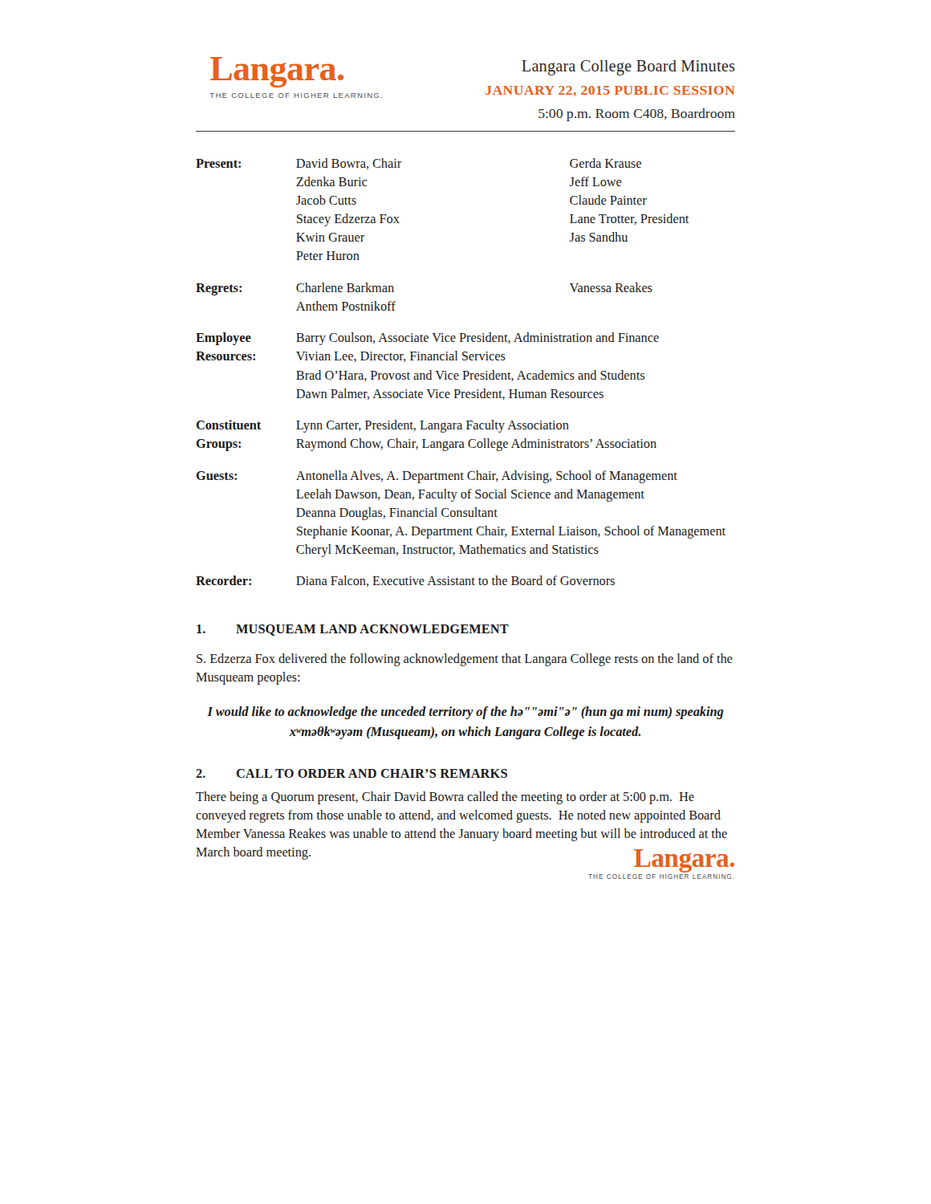Langara.
The College of Higher Learning.
Langara College Board Minutes
January 22, 2015 Public Session
5:00 p.m. Room C408, Boardroom
| Present: | David Bowra, Chair Zdenka Buric Jacob Cutts Stacey Edzerza Fox Kwin Grauer Peter Huron | Gerda Krause Jeff Lowe Claude Painter Lane Trotter, President Jas Sandhu |
| Regrets: | Charlene Barkman Anthem Postnikoff | Vanessa Reakes |
| Employee Resources: | Barry Coulson, Associate Vice President, Administration and Finance Vivian Lee, Director, Financial Services Brad O’Hara, Provost and Vice President, Academics and Students Dawn Palmer, Associate Vice President, Human Resources |
| Constituent Groups: | Lynn Carter, President, Langara Faculty Association Raymond Chow, Chair, Langara College Administrators’ Association |
| Guests: | Antonella Alves, A. Department Chair, Advising, School of Management Leelah Dawson, Dean, Faculty of Social Science and Management Deanna Douglas, Financial Consultant Stephanie Koonar, A. Department Chair, External Liaison, School of Management Cheryl McKeeman, Instructor, Mathematics and Statistics |
| Recorder: | Diana Falcon, Executive Assistant to the Board of Governors |
1. Musqueam Land Acknowledgement
S. Edzerza Fox delivered the following acknowledgement that Langara College rests on the land of the Musqueam peoples:
I would like to acknowledge the unceded territory of the hə""əmi"ə" (hun ga mi num) speaking xʷməθkʷəyəm (Musqueam), on which Langara College is located.
2. Call to Order and Chair’s Remarks
There being a Quorum present, Chair David Bowra called the meeting to order at 5:00 p.m. He conveyed regrets from those unable to attend, and welcomed guests. He noted new appointed Board Member Vanessa Reakes was unable to attend the January board meeting but will be introduced at the March board meeting.
Langara.
The College of Higher Learning.